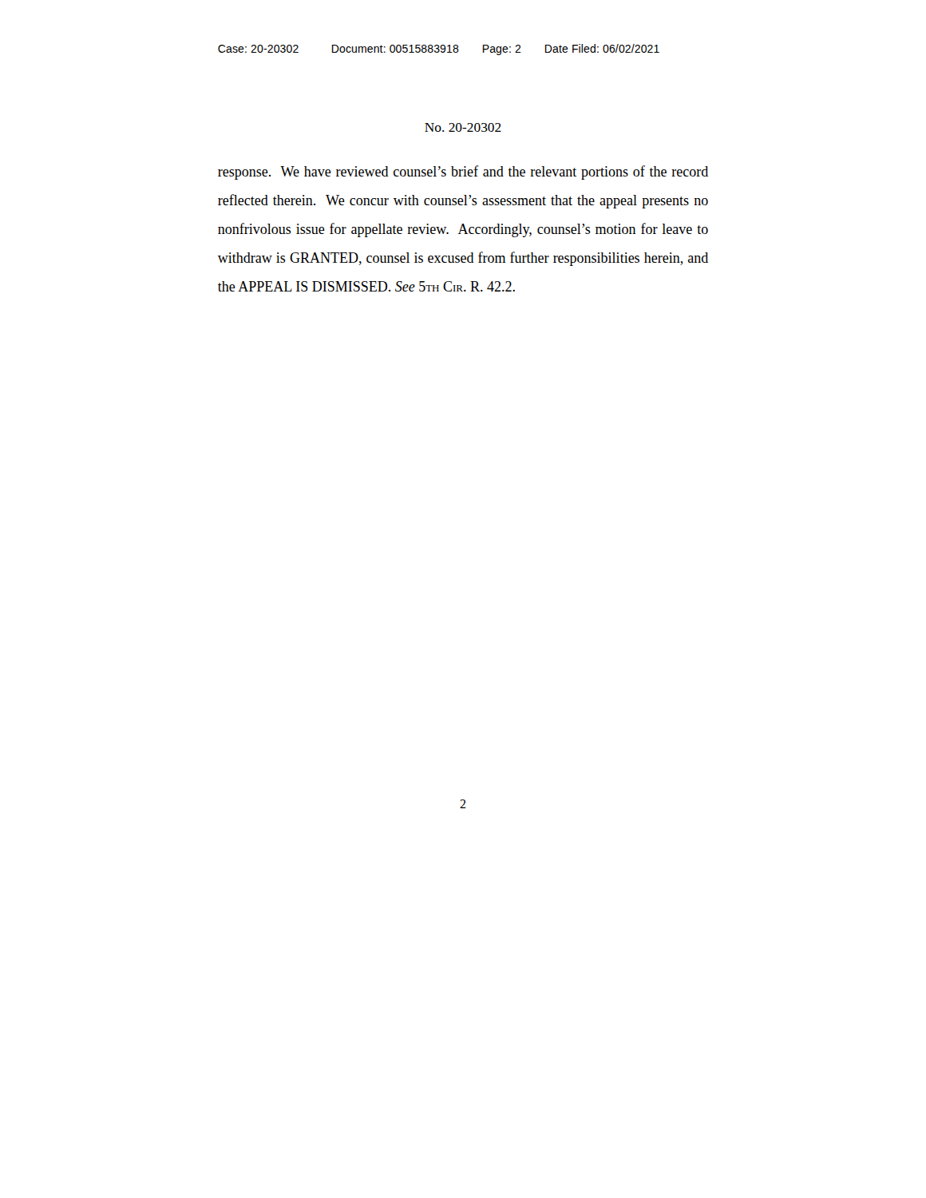Case: 20-20302 Document: 00515883918 Page: 2 Date Filed: 06/02/2021
No. 20-20302
response. We have reviewed counsel’s brief and the relevant portions of the record reflected therein. We concur with counsel’s assessment that the appeal presents no nonfrivolous issue for appellate review. Accordingly, counsel’s motion for leave to withdraw is GRANTED, counsel is excused from further responsibilities herein, and the APPEAL IS DISMISSED. See 5th Cir. R. 42.2.
2